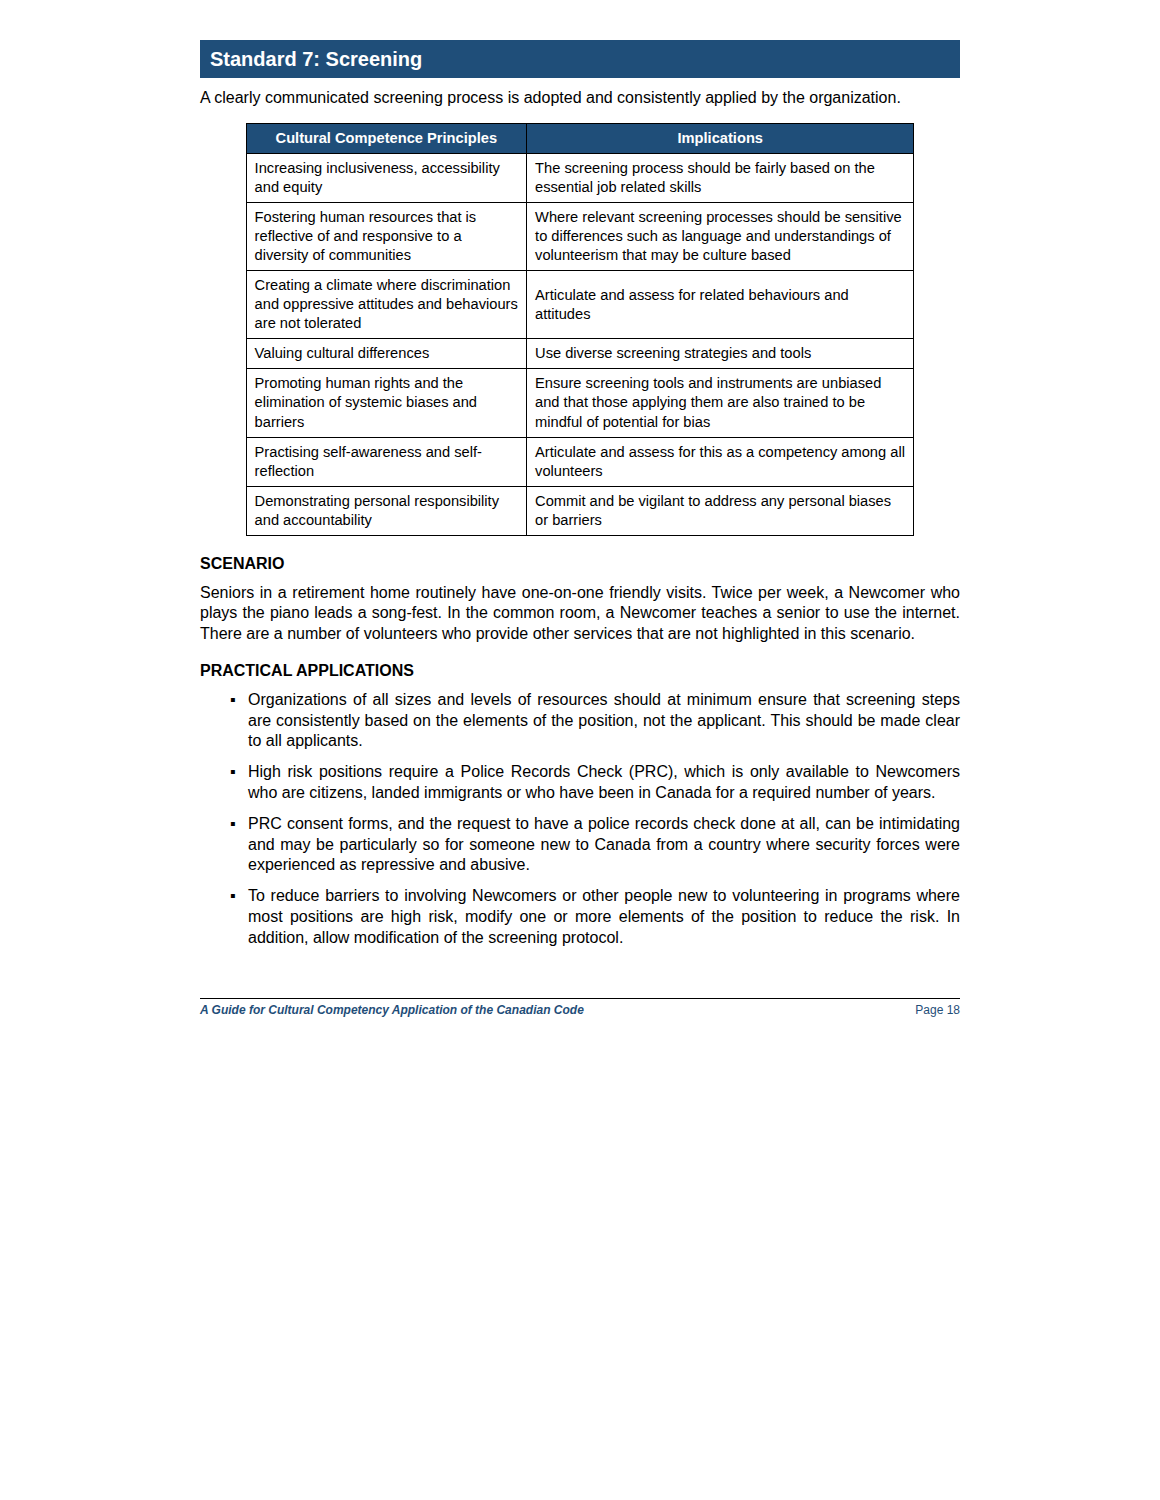Standard 7: Screening
A clearly communicated screening process is adopted and consistently applied by the organization.
| Cultural Competence Principles | Implications |
| --- | --- |
| Increasing inclusiveness, accessibility and equity | The screening process should be fairly based on the essential job related skills |
| Fostering human resources that is reflective of and responsive to a diversity of communities | Where relevant screening processes should be sensitive to differences such as language and understandings of volunteerism that may be culture based |
| Creating a climate where discrimination and oppressive attitudes and behaviours are not tolerated | Articulate and assess for related behaviours and attitudes |
| Valuing cultural differences | Use diverse screening strategies and tools |
| Promoting human rights and the elimination of systemic biases and barriers | Ensure screening tools and instruments are unbiased and that those applying them are also trained to be mindful of potential for bias |
| Practising self-awareness and self-reflection | Articulate and assess for this as a competency among all volunteers |
| Demonstrating personal responsibility and accountability | Commit and be vigilant to address any personal biases or barriers |
SCENARIO
Seniors in a retirement home routinely have one-on-one friendly visits. Twice per week, a Newcomer who plays the piano leads a song-fest. In the common room, a Newcomer teaches a senior to use the internet. There are a number of volunteers who provide other services that are not highlighted in this scenario.
PRACTICAL APPLICATIONS
Organizations of all sizes and levels of resources should at minimum ensure that screening steps are consistently based on the elements of the position, not the applicant. This should be made clear to all applicants.
High risk positions require a Police Records Check (PRC), which is only available to Newcomers who are citizens, landed immigrants or who have been in Canada for a required number of years.
PRC consent forms, and the request to have a police records check done at all, can be intimidating and may be particularly so for someone new to Canada from a country where security forces were experienced as repressive and abusive.
To reduce barriers to involving Newcomers or other people new to volunteering in programs where most positions are high risk, modify one or more elements of the position to reduce the risk. In addition, allow modification of the screening protocol.
A Guide for Cultural Competency Application of the Canadian Code Page 18